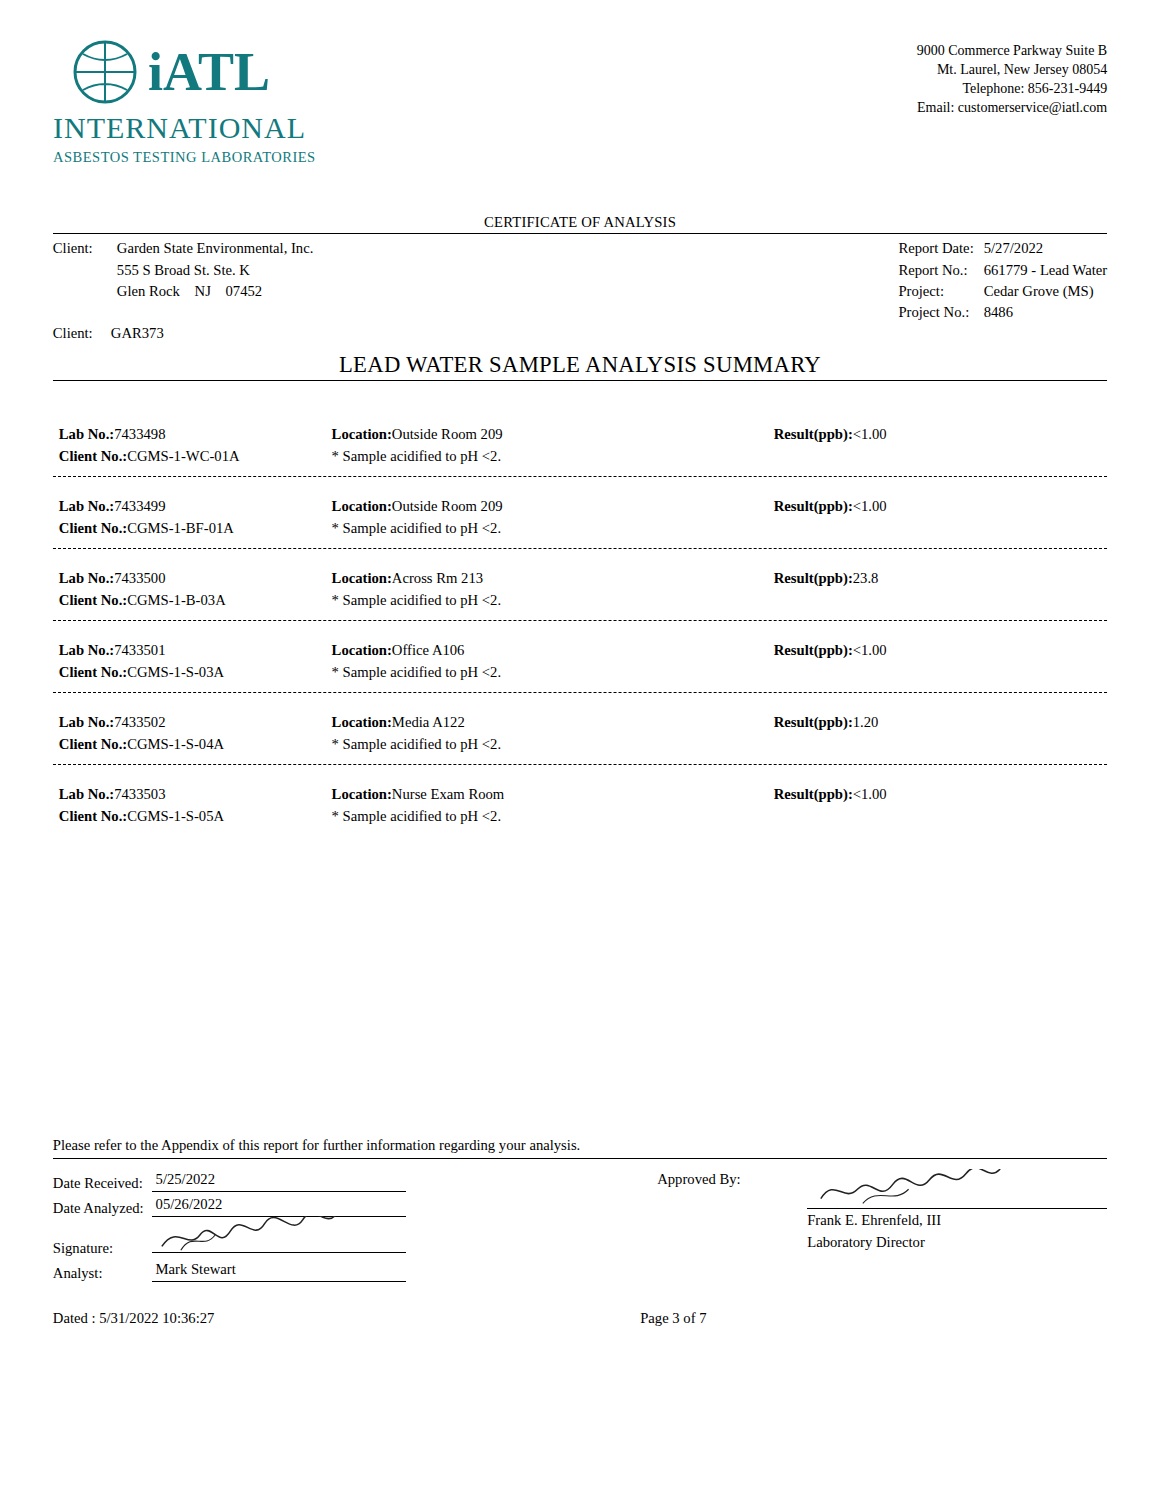9000 Commerce Parkway Suite B
Mt. Laurel, New Jersey 08054
Telephone: 856-231-9449
Email: customerservice@iatl.com
CERTIFICATE OF ANALYSIS
| Client: | Garden State Environmental, Inc. |
| | 555 S Broad St. Ste. K |
| | Glen Rock NJ 07452 |
| Report Date: | 5/27/2022 |
| Report No.: | 661779 - Lead Water |
| Project: | Cedar Grove (MS) |
| Project No.: | 8486 |
Client: GAR373
LEAD WATER SAMPLE ANALYSIS SUMMARY
Lab No.: 7433498
Client No.: CGMS-1-WC-01A
Location: Outside Room 209
* Sample acidified to pH <2.
Result(ppb):<1.00
Lab No.: 7433499
Client No.: CGMS-1-BF-01A
Location: Outside Room 209
* Sample acidified to pH <2.
Result(ppb):<1.00
Lab No.: 7433500
Client No.: CGMS-1-B-03A
Location: Across Rm 213
* Sample acidified to pH <2.
Result(ppb): 23.8
Lab No.: 7433501
Client No.: CGMS-1-S-03A
Location: Office A106
* Sample acidified to pH <2.
Result(ppb):<1.00
Lab No.: 7433502
Client No.: CGMS-1-S-04A
Location: Media A122
* Sample acidified to pH <2.
Result(ppb): 1.20
Lab No.: 7433503
Client No.: CGMS-1-S-05A
Location: Nurse Exam Room
* Sample acidified to pH <2.
Result(ppb):<1.00
Please refer to the Appendix of this report for further information regarding your analysis.
| Date Received: | 5/25/2022 |
| Date Analyzed: | 05/26/2022 |
| Signature: | |
| Analyst: | Mark Stewart |
Approved By:
Frank E. Ehrenfeld, III
Laboratory Director
Dated : 5/31/2022 10:36:27
Page 3 of 7